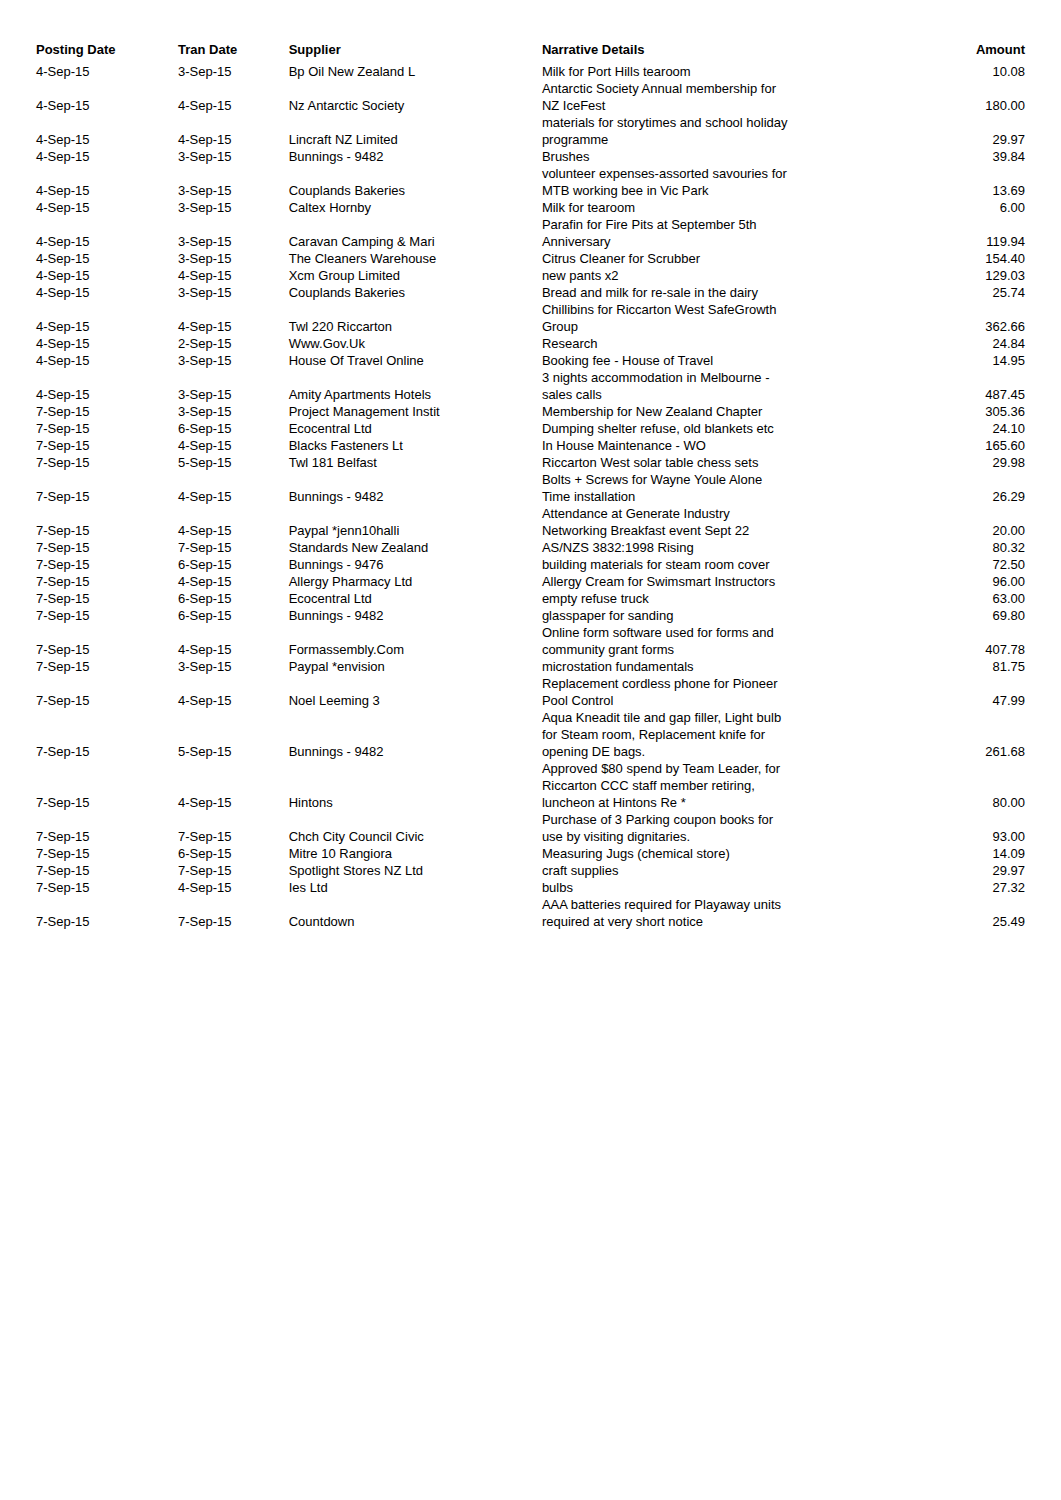| Posting Date | Tran Date | Supplier | Narrative Details | Amount |
| --- | --- | --- | --- | --- |
| 4-Sep-15 | 3-Sep-15 | Bp Oil New Zealand L | Milk for Port Hills tearoom | 10.08 |
| | | | Antarctic Society Annual membership for | |
| 4-Sep-15 | 4-Sep-15 | Nz Antarctic Society | NZ IceFest | 180.00 |
| | | | materials for storytimes and school holiday | |
| 4-Sep-15 | 4-Sep-15 | Lincraft NZ Limited | programme | 29.97 |
| 4-Sep-15 | 3-Sep-15 | Bunnings - 9482 | Brushes | 39.84 |
| | | | volunteer expenses-assorted savouries for | |
| 4-Sep-15 | 3-Sep-15 | Couplands Bakeries | MTB working bee in Vic Park | 13.69 |
| 4-Sep-15 | 3-Sep-15 | Caltex Hornby | Milk for tearoom | 6.00 |
| | | | Parafin for Fire Pits at September 5th | |
| 4-Sep-15 | 3-Sep-15 | Caravan Camping & Mari | Anniversary | 119.94 |
| 4-Sep-15 | 3-Sep-15 | The Cleaners Warehouse | Citrus Cleaner for Scrubber | 154.40 |
| 4-Sep-15 | 4-Sep-15 | Xcm Group Limited | new pants x2 | 129.03 |
| 4-Sep-15 | 3-Sep-15 | Couplands Bakeries | Bread and milk for re-sale in the dairy | 25.74 |
| | | | Chillibins for Riccarton West SafeGrowth | |
| 4-Sep-15 | 4-Sep-15 | Twl 220 Riccarton | Group | 362.66 |
| 4-Sep-15 | 2-Sep-15 | Www.Gov.Uk | Research | 24.84 |
| 4-Sep-15 | 3-Sep-15 | House Of Travel Online | Booking fee - House of Travel | 14.95 |
| | | | 3 nights accommodation in Melbourne - | |
| 4-Sep-15 | 3-Sep-15 | Amity Apartments Hotels | sales calls | 487.45 |
| 7-Sep-15 | 3-Sep-15 | Project Management Instit | Membership for New Zealand Chapter | 305.36 |
| 7-Sep-15 | 6-Sep-15 | Ecocentral Ltd | Dumping shelter refuse, old blankets etc | 24.10 |
| 7-Sep-15 | 4-Sep-15 | Blacks Fasteners Lt | In House Maintenance - WO | 165.60 |
| 7-Sep-15 | 5-Sep-15 | Twl 181 Belfast | Riccarton West solar table chess sets | 29.98 |
| | | | Bolts + Screws for Wayne Youle Alone | |
| 7-Sep-15 | 4-Sep-15 | Bunnings - 9482 | Time installation | 26.29 |
| | | | Attendance at Generate Industry | |
| 7-Sep-15 | 4-Sep-15 | Paypal *jenn10halli | Networking Breakfast event Sept 22 | 20.00 |
| 7-Sep-15 | 7-Sep-15 | Standards New Zealand | AS/NZS 3832:1998 Rising | 80.32 |
| 7-Sep-15 | 6-Sep-15 | Bunnings - 9476 | building materials for steam room cover | 72.50 |
| 7-Sep-15 | 4-Sep-15 | Allergy Pharmacy Ltd | Allergy Cream for Swimsmart Instructors | 96.00 |
| 7-Sep-15 | 6-Sep-15 | Ecocentral Ltd | empty refuse truck | 63.00 |
| 7-Sep-15 | 6-Sep-15 | Bunnings - 9482 | glasspaper for sanding | 69.80 |
| | | | Online form software used for forms and | |
| 7-Sep-15 | 4-Sep-15 | Formassembly.Com | community grant forms | 407.78 |
| 7-Sep-15 | 3-Sep-15 | Paypal *envision | microstation fundamentals | 81.75 |
| | | | Replacement cordless phone for Pioneer | |
| 7-Sep-15 | 4-Sep-15 | Noel Leeming 3 | Pool Control | 47.99 |
| | | | Aqua Kneadit tile and gap filler, Light bulb | |
| | | | for Steam room, Replacement knife for | |
| 7-Sep-15 | 5-Sep-15 | Bunnings - 9482 | opening DE bags. | 261.68 |
| | | | Approved $80 spend by Team Leader, for | |
| | | | Riccarton CCC staff member retiring, | |
| 7-Sep-15 | 4-Sep-15 | Hintons | luncheon at Hintons Re * | 80.00 |
| | | | Purchase of 3 Parking coupon books for | |
| 7-Sep-15 | 7-Sep-15 | Chch City Council Civic | use by visiting dignitaries. | 93.00 |
| 7-Sep-15 | 6-Sep-15 | Mitre 10 Rangiora | Measuring Jugs (chemical store) | 14.09 |
| 7-Sep-15 | 7-Sep-15 | Spotlight Stores NZ Ltd | craft supplies | 29.97 |
| 7-Sep-15 | 4-Sep-15 | Ies Ltd | bulbs | 27.32 |
| | | | AAA batteries required for Playaway units | |
| 7-Sep-15 | 7-Sep-15 | Countdown | required at very short notice | 25.49 |